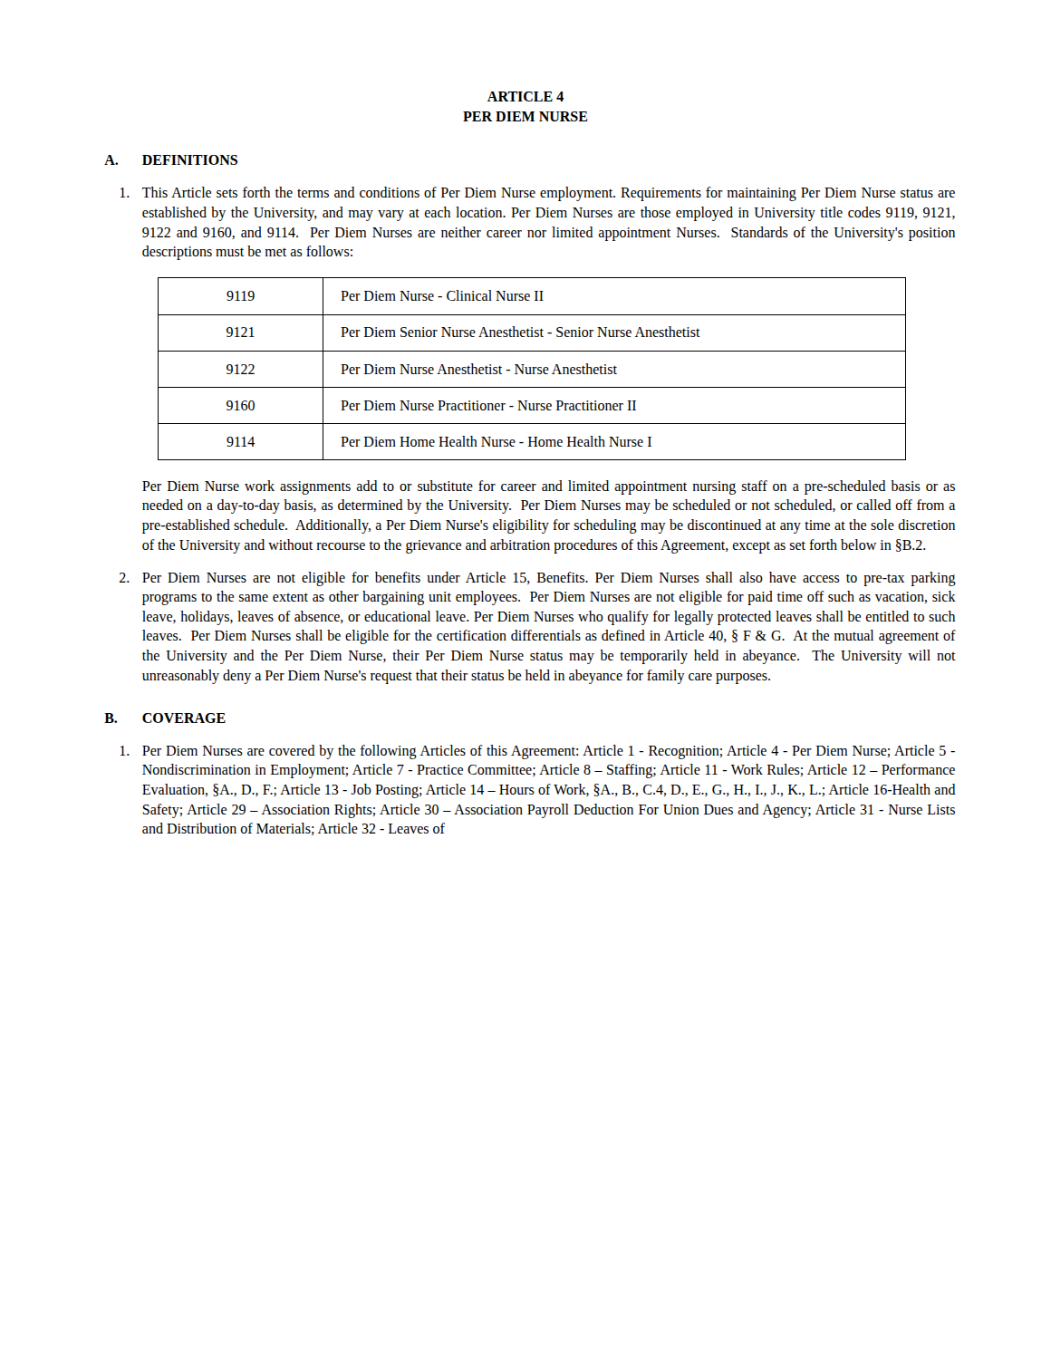ARTICLE 4 PER DIEM NURSE
A. DEFINITIONS
1.
This Article sets forth the terms and conditions of Per Diem Nurse employment. Requirements for maintaining Per Diem Nurse status are established by the University, and may vary at each location. Per Diem Nurses are those employed in University title codes 9119, 9121, 9122 and 9160, and 9114. Per Diem Nurses are neither career nor limited appointment Nurses. Standards of the University's position descriptions must be met as follows:
| 9119 | Per Diem Nurse - Clinical Nurse II |
| 9121 | Per Diem Senior Nurse Anesthetist - Senior Nurse Anesthetist |
| 9122 | Per Diem Nurse Anesthetist - Nurse Anesthetist |
| 9160 | Per Diem Nurse Practitioner - Nurse Practitioner II |
| 9114 | Per Diem Home Health Nurse - Home Health Nurse I |
Per Diem Nurse work assignments add to or substitute for career and limited appointment nursing staff on a pre-scheduled basis or as needed on a day-to-day basis, as determined by the University. Per Diem Nurses may be scheduled or not scheduled, or called off from a pre-established schedule. Additionally, a Per Diem Nurse's eligibility for scheduling may be discontinued at any time at the sole discretion of the University and without recourse to the grievance and arbitration procedures of this Agreement, except as set forth below in §B.2.
2.
Per Diem Nurses are not eligible for benefits under Article 15, Benefits. Per Diem Nurses shall also have access to pre-tax parking programs to the same extent as other bargaining unit employees. Per Diem Nurses are not eligible for paid time off such as vacation, sick leave, holidays, leaves of absence, or educational leave. Per Diem Nurses who qualify for legally protected leaves shall be entitled to such leaves. Per Diem Nurses shall be eligible for the certification differentials as defined in Article 40, § F & G. At the mutual agreement of the University and the Per Diem Nurse, their Per Diem Nurse status may be temporarily held in abeyance. The University will not unreasonably deny a Per Diem Nurse's request that their status be held in abeyance for family care purposes.
B. COVERAGE
1.
Per Diem Nurses are covered by the following Articles of this Agreement: Article 1 - Recognition; Article 4 - Per Diem Nurse; Article 5 - Nondiscrimination in Employment; Article 7 - Practice Committee; Article 8 – Staffing; Article 11 - Work Rules; Article 12 – Performance Evaluation, §A., D., F.; Article 13 - Job Posting; Article 14 – Hours of Work, §A., B., C.4, D., E., G., H., I., J., K., L.; Article 16-Health and Safety; Article 29 – Association Rights; Article 30 – Association Payroll Deduction For Union Dues and Agency; Article 31 - Nurse Lists and Distribution of Materials; Article 32 - Leaves of